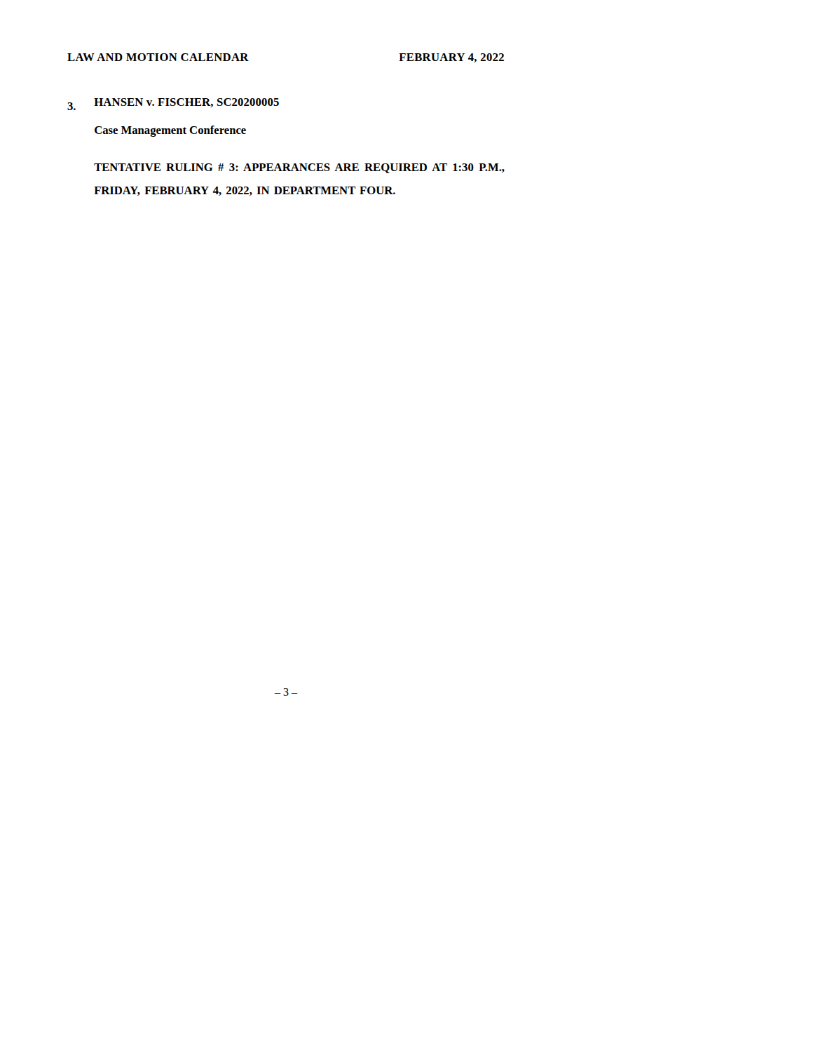LAW AND MOTION CALENDAR
FEBRUARY 4, 2022
3.
HANSEN v. FISCHER, SC20200005
Case Management Conference
TENTATIVE RULING # 3: APPEARANCES ARE REQUIRED AT 1:30 P.M., FRIDAY, FEBRUARY 4, 2022, IN DEPARTMENT FOUR.
– 3 –